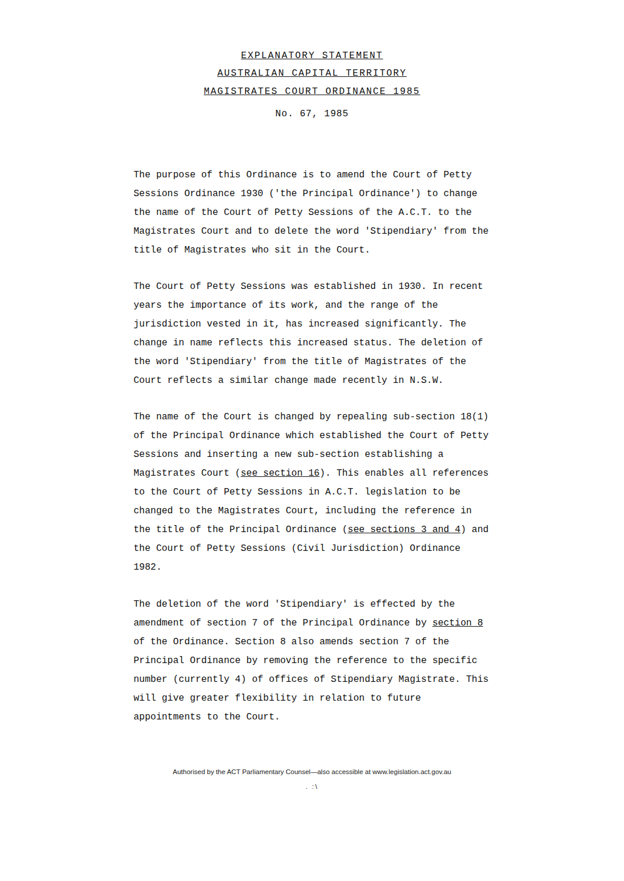EXPLANATORY STATEMENT
AUSTRALIAN CAPITAL TERRITORY
MAGISTRATES COURT ORDINANCE 1985
No. 67, 1985
The purpose of this Ordinance is to amend the Court of Petty Sessions Ordinance 1930 ('the Principal Ordinance') to change the name of the Court of Petty Sessions of the A.C.T. to the Magistrates Court and to delete the word 'Stipendiary' from the title of Magistrates who sit in the Court.
The Court of Petty Sessions was established in 1930. In recent years the importance of its work, and the range of the jurisdiction vested in it, has increased significantly. The change in name reflects this increased status. The deletion of the word 'Stipendiary' from the title of Magistrates of the Court reflects a similar change made recently in N.S.W.
The name of the Court is changed by repealing sub-section 18(1) of the Principal Ordinance which established the Court of Petty Sessions and inserting a new sub-section establishing a Magistrates Court (see section 16). This enables all references to the Court of Petty Sessions in A.C.T. legislation to be changed to the Magistrates Court, including the reference in the title of the Principal Ordinance (see sections 3 and 4) and the Court of Petty Sessions (Civil Jurisdiction) Ordinance 1982.
The deletion of the word 'Stipendiary' is effected by the amendment of section 7 of the Principal Ordinance by section 8 of the Ordinance. Section 8 also amends section 7 of the Principal Ordinance by removing the reference to the specific number (currently 4) of offices of Stipendiary Magistrate. This will give greater flexibility in relation to future appointments to the Court.
Authorised by the ACT Parliamentary Counsel—also accessible at www.legislation.act.gov.au . :\